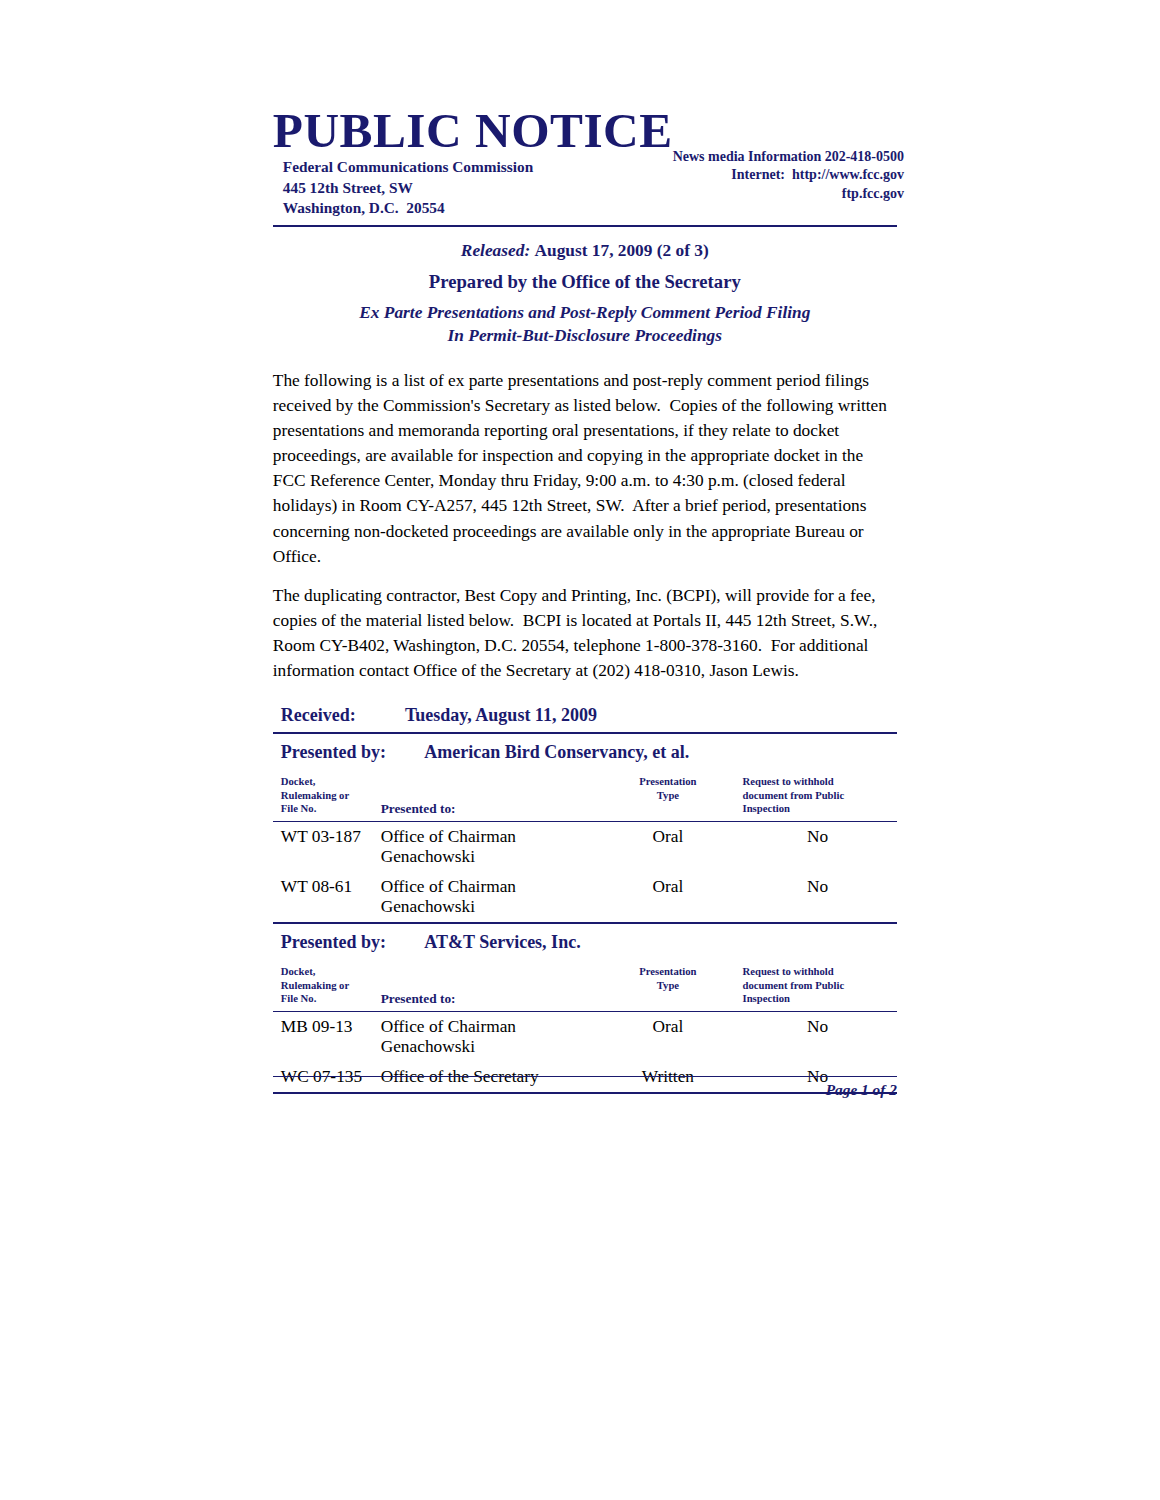PUBLIC NOTICE
Federal Communications Commission
445 12th Street, SW
Washington, D.C. 20554
News media Information 202-418-0500
Internet: http://www.fcc.gov
ftp.fcc.gov
Released: August 17, 2009 (2 of 3)
Prepared by the Office of the Secretary
Ex Parte Presentations and Post-Reply Comment Period Filing
In Permit-But-Disclosure Proceedings
The following is a list of ex parte presentations and post-reply comment period filings received by the Commission's Secretary as listed below. Copies of the following written presentations and memoranda reporting oral presentations, if they relate to docket proceedings, are available for inspection and copying in the appropriate docket in the FCC Reference Center, Monday thru Friday, 9:00 a.m. to 4:30 p.m. (closed federal holidays) in Room CY-A257, 445 12th Street, SW. After a brief period, presentations concerning non-docketed proceedings are available only in the appropriate Bureau or Office.
The duplicating contractor, Best Copy and Printing, Inc. (BCPI), will provide for a fee, copies of the material listed below. BCPI is located at Portals II, 445 12th Street, S.W., Room CY-B402, Washington, D.C. 20554, telephone 1-800-378-3160. For additional information contact Office of the Secretary at (202) 418-0310, Jason Lewis.
Received: Tuesday, August 11, 2009
Presented by: American Bird Conservancy, et al.
| Docket, Rulemaking or File No. | Presented to: | Presentation Type | Request to withhold document from Public Inspection |
| --- | --- | --- | --- |
| WT 03-187 | Office of Chairman Genachowski | Oral | No |
| WT 08-61 | Office of Chairman Genachowski | Oral | No |
Presented by: AT&T Services, Inc.
| Docket, Rulemaking or File No. | Presented to: | Presentation Type | Request to withhold document from Public Inspection |
| --- | --- | --- | --- |
| MB 09-13 | Office of Chairman Genachowski | Oral | No |
| WC 07-135 | Office of the Secretary | Written | No |
Page 1 of 2